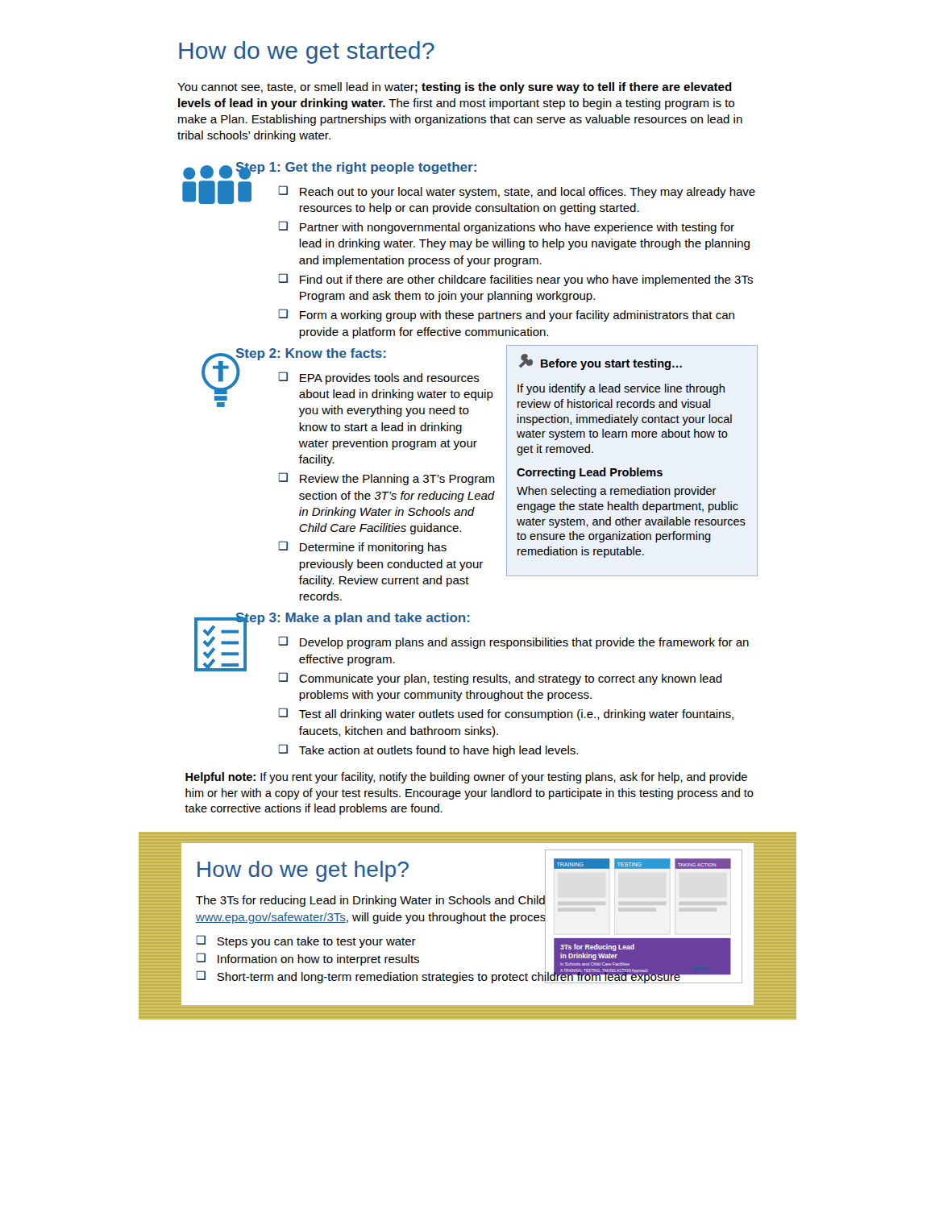How do we get started?
You cannot see, taste, or smell lead in water; testing is the only sure way to tell if there are elevated levels of lead in your drinking water. The first and most important step to begin a testing program is to make a Plan. Establishing partnerships with organizations that can serve as valuable resources on lead in tribal schools’ drinking water.
Step 1: Get the right people together:
Reach out to your local water system, state, and local offices. They may already have resources to help or can provide consultation on getting started.
Partner with nongovernmental organizations who have experience with testing for lead in drinking water. They may be willing to help you navigate through the planning and implementation process of your program.
Find out if there are other childcare facilities near you who have implemented the 3Ts Program and ask them to join your planning workgroup.
Form a working group with these partners and your facility administrators that can provide a platform for effective communication.
Before you start testing…
If you identify a lead service line through review of historical records and visual inspection, immediately contact your local water system to learn more about how to get it removed.
Correcting Lead Problems
When selecting a remediation provider engage the state health department, public water system, and other available resources to ensure the organization performing remediation is reputable.
Step 2: Know the facts:
EPA provides tools and resources about lead in drinking water to equip you with everything you need to know to start a lead in drinking water prevention program at your facility.
Review the Planning a 3T’s Program section of the 3T’s for reducing Lead in Drinking Water in Schools and Child Care Facilities guidance.
Determine if monitoring has previously been conducted at your facility. Review current and past records.
Step 3: Make a plan and take action:
Develop program plans and assign responsibilities that provide the framework for an effective program.
Communicate your plan, testing results, and strategy to correct any known lead problems with your community throughout the process.
Test all drinking water outlets used for consumption (i.e., drinking water fountains, faucets, kitchen and bathroom sinks).
Take action at outlets found to have high lead levels.
Helpful note: If you rent your facility, notify the building owner of your testing plans, ask for help, and provide him or her with a copy of your test results. Encourage your landlord to participate in this testing process and to take corrective actions if lead problems are found.
TRAINING TESTING TAKING ACTION 3Ts for Reducing Lead in Drinking Water in Schools and Child Care Facilities A TRAINING, TESTING, TAKING ACTION Approach EPA
How do we get help?
The 3Ts for reducing Lead in Drinking Water in Schools and Child Care Facilities, found at www.epa.gov/safewater/3Ts, will guide you throughout the process. You will find:
Steps you can take to test your water
Information on how to interpret results
Short-term and long-term remediation strategies to protect children from lead exposure